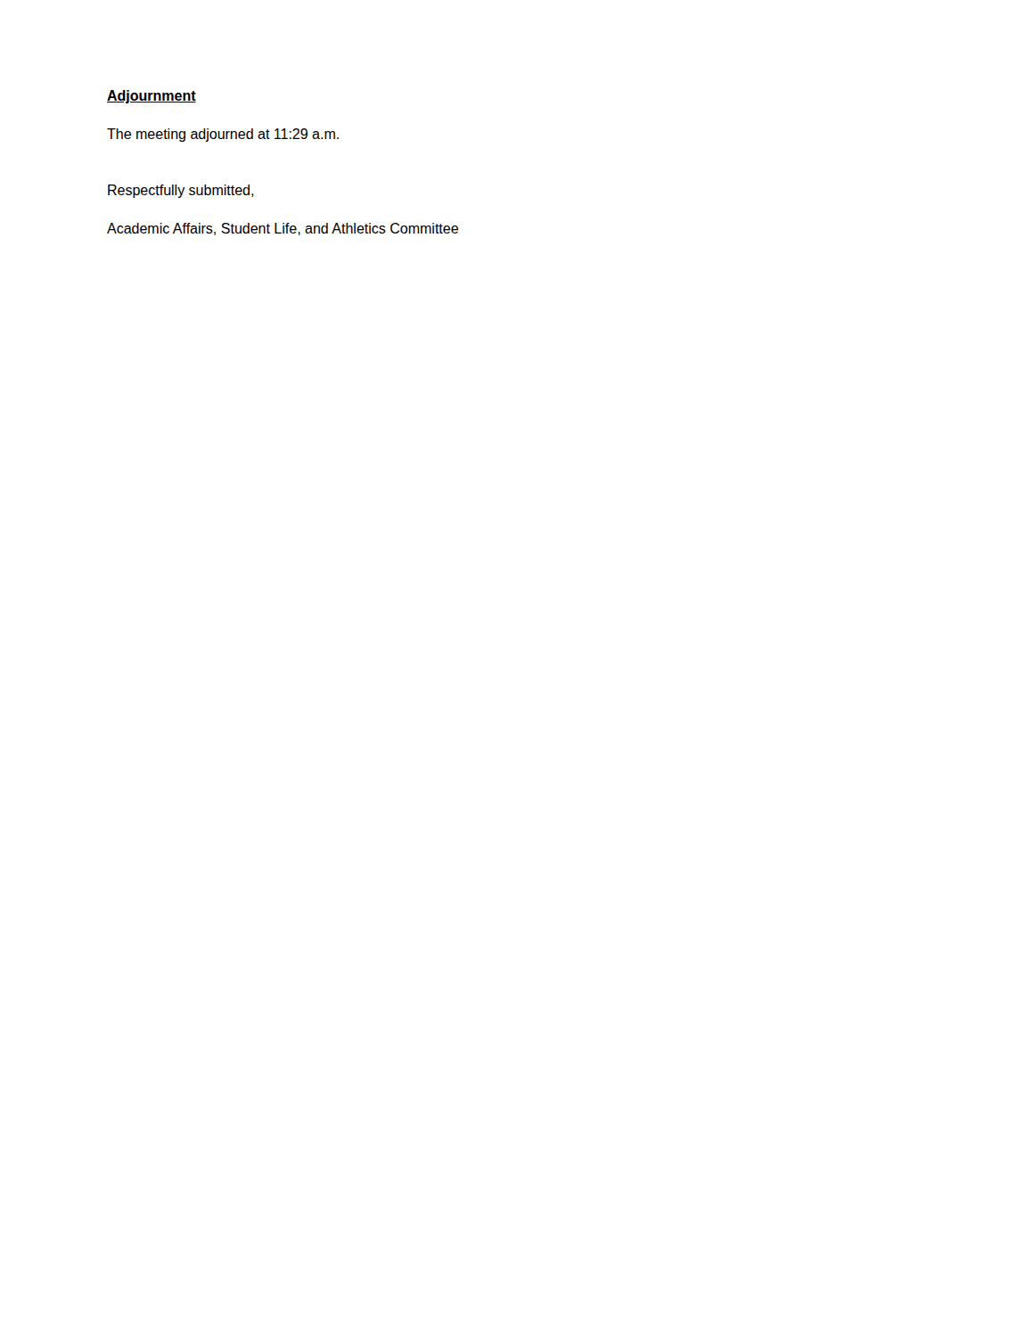Adjournment
The meeting adjourned at 11:29 a.m.
Respectfully submitted,
Academic Affairs, Student Life, and Athletics Committee